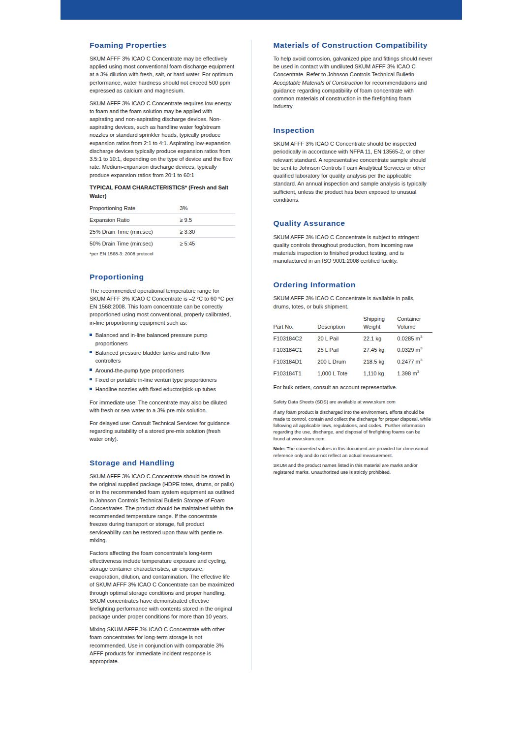Foaming Properties
SKUM AFFF 3% ICAO C Concentrate may be effectively applied using most conventional foam discharge equipment at a 3% dilution with fresh, salt, or hard water. For optimum performance, water hardness should not exceed 500 ppm expressed as calcium and magnesium.
SKUM AFFF 3% ICAO C Concentrate requires low energy to foam and the foam solution may be applied with aspirating and non-aspirating discharge devices. Non-aspirating devices, such as handline water fog/stream nozzles or standard sprinkler heads, typically produce expansion ratios from 2:1 to 4:1. Aspirating low-expansion discharge devices typically produce expansion ratios from 3.5:1 to 10:1, depending on the type of device and the flow rate. Medium-expansion discharge devices, typically produce expansion ratios from 20:1 to 60:1
TYPICAL FOAM CHARACTERISTICS* (Fresh and Salt Water)
| Proportioning Rate | 3% |
| Expansion Ratio | ≥ 9.5 |
| 25% Drain Time (min:sec) | ≥ 3:30 |
| 50% Drain Time (min:sec) | ≥ 5:45 |
*per EN 1568-3: 2008 protocol
Proportioning
The recommended operational temperature range for SKUM AFFF 3% ICAO C Concentrate is –2 °C to 60 °C per EN 1568:2008. This foam concentrate can be correctly proportioned using most conventional, properly calibrated, in-line proportioning equipment such as:
Balanced and in-line balanced pressure pump proportioners
Balanced pressure bladder tanks and ratio flow controllers
Around-the-pump type proportioners
Fixed or portable in-line venturi type proportioners
Handline nozzles with fixed eductor/pick-up tubes
For immediate use: The concentrate may also be diluted with fresh or sea water to a 3% pre-mix solution.
For delayed use: Consult Technical Services for guidance regarding suitability of a stored pre-mix solution (fresh water only).
Storage and Handling
SKUM AFFF 3% ICAO C Concentrate should be stored in the original supplied package (HDPE totes, drums, or pails) or in the recommended foam system equipment as outlined in Johnson Controls Technical Bulletin Storage of Foam Concentrates. The product should be maintained within the recommended temperature range. If the concentrate freezes during transport or storage, full product serviceability can be restored upon thaw with gentle re-mixing.
Factors affecting the foam concentrate’s long-term effectiveness include temperature exposure and cycling, storage container characteristics, air exposure, evaporation, dilution, and contamination. The effective life of SKUM AFFF 3% ICAO C Concentrate can be maximized through optimal storage conditions and proper handling. SKUM concentrates have demonstrated effective firefighting performance with contents stored in the original package under proper conditions for more than 10 years.
Mixing SKUM AFFF 3% ICAO C Concentrate with other foam concentrates for long-term storage is not recommended. Use in conjunction with comparable 3% AFFF products for immediate incident response is appropriate.
Materials of Construction Compatibility
To help avoid corrosion, galvanized pipe and fittings should never be used in contact with undiluted SKUM AFFF 3% ICAO C Concentrate. Refer to Johnson Controls Technical Bulletin Acceptable Materials of Construction for recommendations and guidance regarding compatibility of foam concentrate with common materials of construction in the firefighting foam industry.
Inspection
SKUM AFFF 3% ICAO C Concentrate should be inspected periodically in accordance with NFPA 11, EN 13565-2, or other relevant standard. A representative concentrate sample should be sent to Johnson Controls Foam Analytical Services or other qualified laboratory for quality analysis per the applicable standard. An annual inspection and sample analysis is typically sufficient, unless the product has been exposed to unusual conditions.
Quality Assurance
SKUM AFFF 3% ICAO C Concentrate is subject to stringent quality controls throughout production, from incoming raw materials inspection to finished product testing, and is manufactured in an ISO 9001:2008 certified facility.
Ordering Information
SKUM AFFF 3% ICAO C Concentrate is available in pails, drums, totes, or bulk shipment.
| Part No. | Description | Shipping Weight | Container Volume |
| --- | --- | --- | --- |
| F103184C2 | 20 L Pail | 22.1 kg | 0.0285 m 3 |
| F103184C1 | 25 L Pail | 27.45 kg | 0.0329 m 3 |
| F103184D1 | 200 L Drum | 218.5 kg | 0.2477 m 3 |
| F103184T1 | 1,000 L Tote | 1,110 kg | 1.398 m 3 |
For bulk orders, consult an account representative.
Safety Data Sheets (SDS) are available at www.skum.com
If any foam product is discharged into the environment, efforts should be made to control, contain and collect the discharge for proper disposal, while following all applicable laws, regulations, and codes. Further information regarding the use, discharge, and disposal of firefighting foams can be found at www.skum.com.
Note: The converted values in this document are provided for dimensional reference only and do not reflect an actual measurement.
SKUM and the product names listed in this material are marks and/or registered marks. Unauthorized use is strictly prohibited.